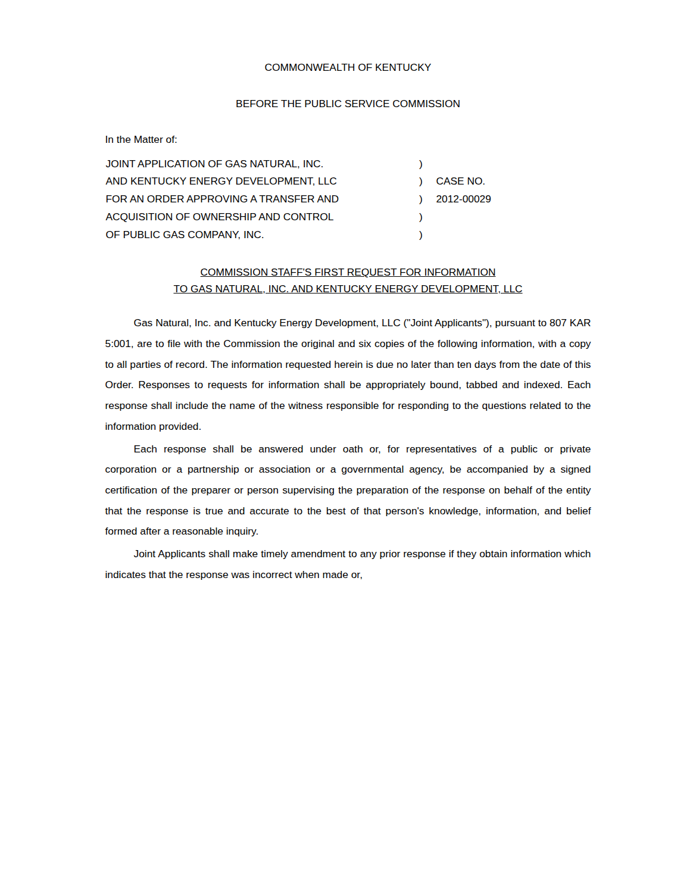COMMONWEALTH OF KENTUCKY
BEFORE THE PUBLIC SERVICE COMMISSION
In the Matter of:
| JOINT APPLICATION OF GAS NATURAL, INC. | ) | |
| AND KENTUCKY ENERGY DEVELOPMENT, LLC | ) | CASE NO. |
| FOR AN ORDER APPROVING A TRANSFER AND | ) | 2012-00029 |
| ACQUISITION OF OWNERSHIP AND CONTROL | ) | |
| OF PUBLIC GAS COMPANY, INC. | ) | |
COMMISSION STAFF'S FIRST REQUEST FOR INFORMATION
TO GAS NATURAL, INC. AND KENTUCKY ENERGY DEVELOPMENT, LLC
Gas Natural, Inc. and Kentucky Energy Development, LLC ("Joint Applicants"), pursuant to 807 KAR 5:001, are to file with the Commission the original and six copies of the following information, with a copy to all parties of record. The information requested herein is due no later than ten days from the date of this Order. Responses to requests for information shall be appropriately bound, tabbed and indexed. Each response shall include the name of the witness responsible for responding to the questions related to the information provided.
Each response shall be answered under oath or, for representatives of a public or private corporation or a partnership or association or a governmental agency, be accompanied by a signed certification of the preparer or person supervising the preparation of the response on behalf of the entity that the response is true and accurate to the best of that person's knowledge, information, and belief formed after a reasonable inquiry.
Joint Applicants shall make timely amendment to any prior response if they obtain information which indicates that the response was incorrect when made or,